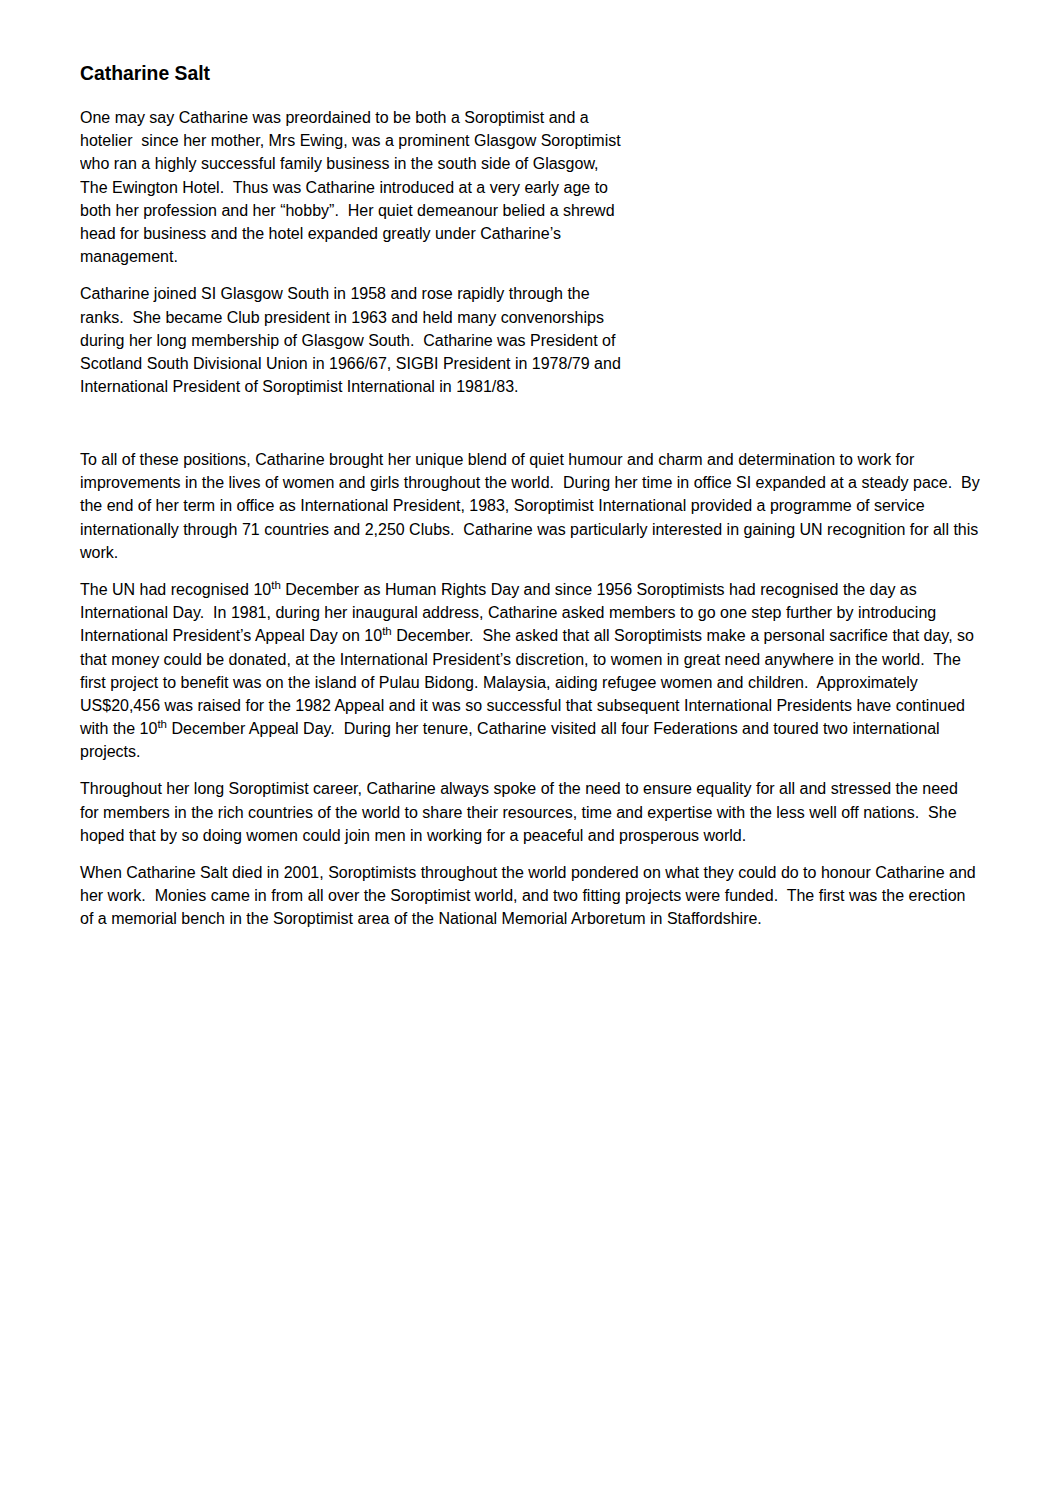Catharine Salt
One may say Catharine was preordained to be both a Soroptimist and a hotelier since her mother, Mrs Ewing, was a prominent Glasgow Soroptimist who ran a highly successful family business in the south side of Glasgow, The Ewington Hotel. Thus was Catharine introduced at a very early age to both her profession and her “hobby”. Her quiet demeanour belied a shrewd head for business and the hotel expanded greatly under Catharine’s management.
Catharine joined SI Glasgow South in 1958 and rose rapidly through the ranks. She became Club president in 1963 and held many convenorships during her long membership of Glasgow South. Catharine was President of Scotland South Divisional Union in 1966/67, SIGBI President in 1978/79 and International President of Soroptimist International in 1981/83.
To all of these positions, Catharine brought her unique blend of quiet humour and charm and determination to work for improvements in the lives of women and girls throughout the world. During her time in office SI expanded at a steady pace. By the end of her term in office as International President, 1983, Soroptimist International provided a programme of service internationally through 71 countries and 2,250 Clubs. Catharine was particularly interested in gaining UN recognition for all this work.
The UN had recognised 10th December as Human Rights Day and since 1956 Soroptimists had recognised the day as International Day. In 1981, during her inaugural address, Catharine asked members to go one step further by introducing International President’s Appeal Day on 10th December. She asked that all Soroptimists make a personal sacrifice that day, so that money could be donated, at the International President’s discretion, to women in great need anywhere in the world. The first project to benefit was on the island of Pulau Bidong. Malaysia, aiding refugee women and children. Approximately US$20,456 was raised for the 1982 Appeal and it was so successful that subsequent International Presidents have continued with the 10th December Appeal Day. During her tenure, Catharine visited all four Federations and toured two international projects.
Throughout her long Soroptimist career, Catharine always spoke of the need to ensure equality for all and stressed the need for members in the rich countries of the world to share their resources, time and expertise with the less well off nations. She hoped that by so doing women could join men in working for a peaceful and prosperous world.
When Catharine Salt died in 2001, Soroptimists throughout the world pondered on what they could do to honour Catharine and her work. Monies came in from all over the Soroptimist world, and two fitting projects were funded. The first was the erection of a memorial bench in the Soroptimist area of the National Memorial Arboretum in Staffordshire.